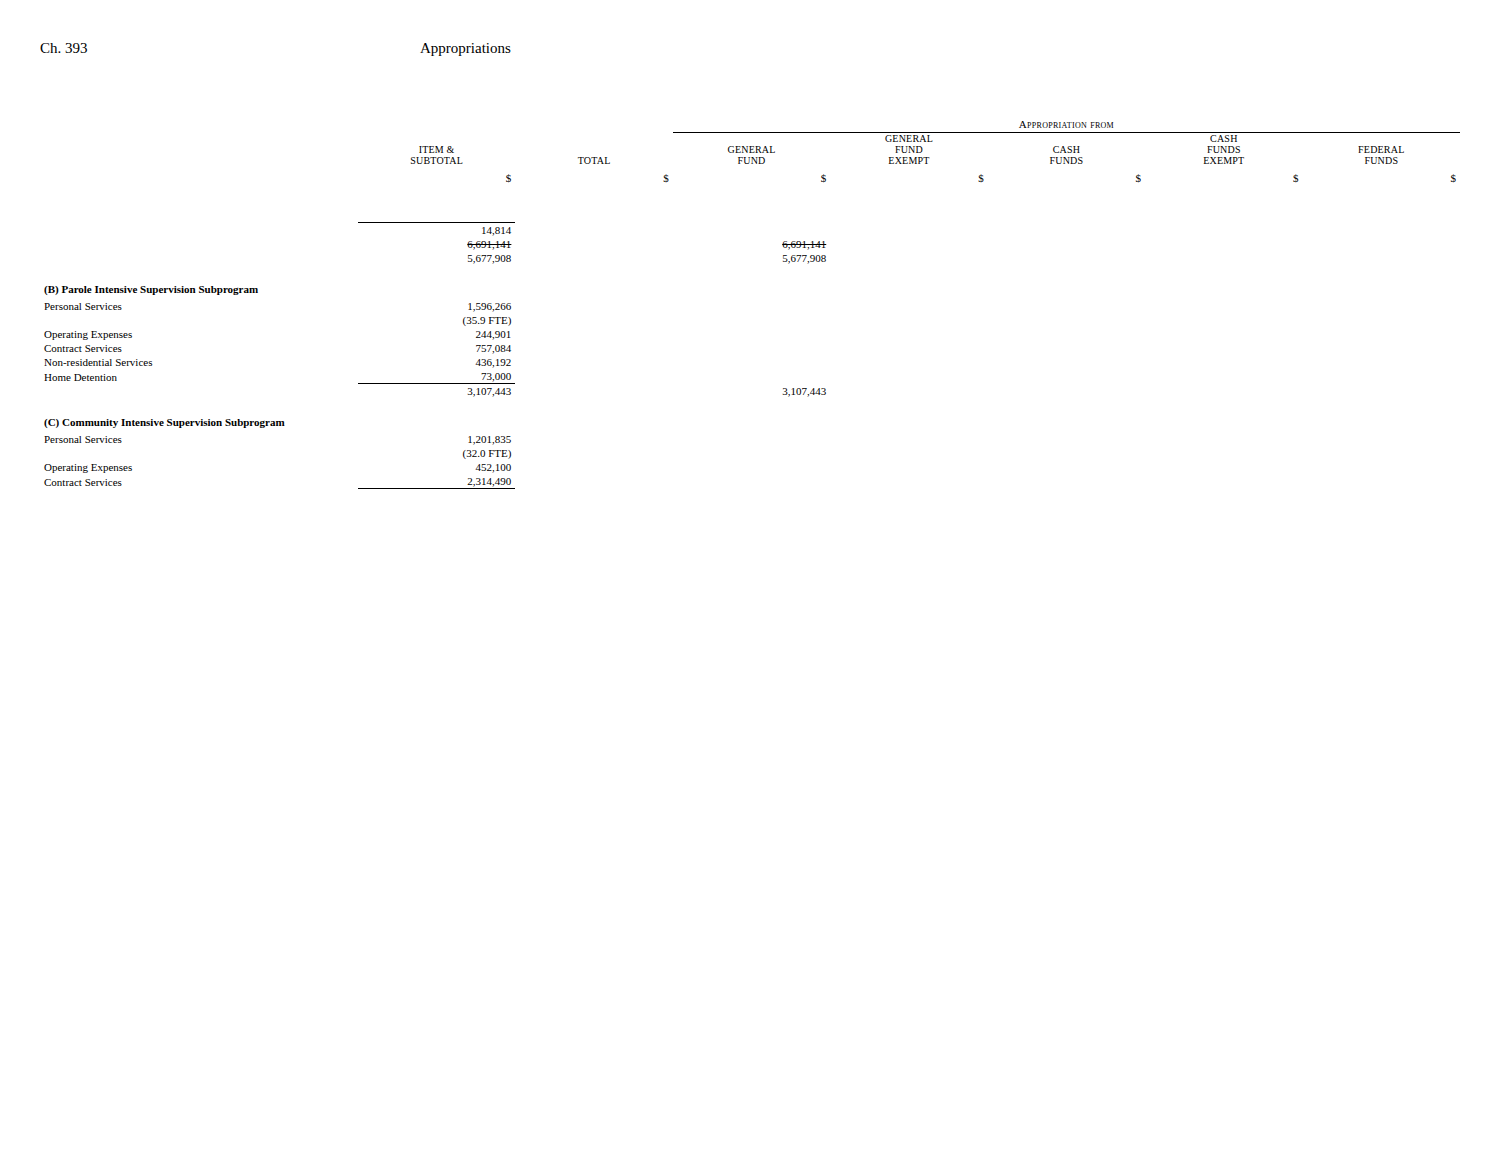Ch. 393
Appropriations
| | | | Appropriation from |
| | ITEM & SUBTOTAL | TOTAL | GENERAL FUND | GENERAL FUND EXEMPT | CASH FUNDS | CASH FUNDS EXEMPT | FEDERAL FUNDS |
| | $ | $ | $ | $ | $ | $ | $ |
| | 14,814 | | | | | | |
| | 6,691,141 | | 6,691,141 | | | | |
| | 5,677,908 | | 5,677,908 | | | | |
| (B) Parole Intensive Supervision Subprogram |
| Personal Services | 1,596,266 | | | | | | |
| | (35.9 FTE) | | | | | | |
| Operating Expenses | 244,901 | | | | | | |
| Contract Services | 757,084 | | | | | | |
| Non-residential Services | 436,192 | | | | | | |
| Home Detention | 73,000 | | | | | | |
| | 3,107,443 | | 3,107,443 | | | | |
| (C) Community Intensive Supervision Subprogram |
| Personal Services | 1,201,835 | | | | | | |
| | (32.0 FTE) | | | | | | |
| Operating Expenses | 452,100 | | | | | | |
| Contract Services | 2,314,490 | | | | | | |